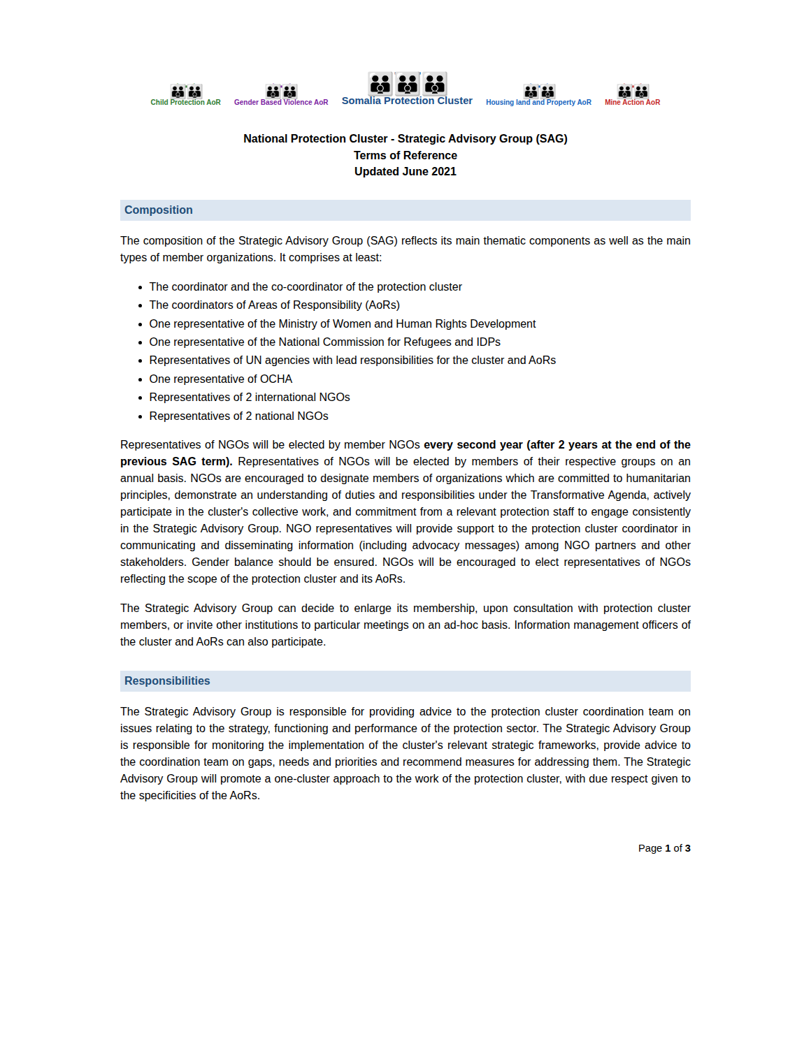‿ 👪👪 Child Protection AoR
‿ 👪👪 Gender Based Violence AoR
‿ 👪👪👪 Somalia Protection Cluster
‿ 👪👪 Housing land and Property AoR
‿ 👪👪 Mine Action AoR
National Protection Cluster - Strategic Advisory Group (SAG) Terms of Reference Updated June 2021
Composition
The composition of the Strategic Advisory Group (SAG) reflects its main thematic components as well as the main types of member organizations. It comprises at least:
The coordinator and the co-coordinator of the protection cluster
The coordinators of Areas of Responsibility (AoRs)
One representative of the Ministry of Women and Human Rights Development
One representative of the National Commission for Refugees and IDPs
Representatives of UN agencies with lead responsibilities for the cluster and AoRs
One representative of OCHA
Representatives of 2 international NGOs
Representatives of 2 national NGOs
Representatives of NGOs will be elected by member NGOs every second year (after 2 years at the end of the previous SAG term). Representatives of NGOs will be elected by members of their respective groups on an annual basis. NGOs are encouraged to designate members of organizations which are committed to humanitarian principles, demonstrate an understanding of duties and responsibilities under the Transformative Agenda, actively participate in the cluster's collective work, and commitment from a relevant protection staff to engage consistently in the Strategic Advisory Group. NGO representatives will provide support to the protection cluster coordinator in communicating and disseminating information (including advocacy messages) among NGO partners and other stakeholders. Gender balance should be ensured. NGOs will be encouraged to elect representatives of NGOs reflecting the scope of the protection cluster and its AoRs.
The Strategic Advisory Group can decide to enlarge its membership, upon consultation with protection cluster members, or invite other institutions to particular meetings on an ad-hoc basis. Information management officers of the cluster and AoRs can also participate.
Responsibilities
The Strategic Advisory Group is responsible for providing advice to the protection cluster coordination team on issues relating to the strategy, functioning and performance of the protection sector. The Strategic Advisory Group is responsible for monitoring the implementation of the cluster's relevant strategic frameworks, provide advice to the coordination team on gaps, needs and priorities and recommend measures for addressing them. The Strategic Advisory Group will promote a one-cluster approach to the work of the protection cluster, with due respect given to the specificities of the AoRs.
Page 1 of 3